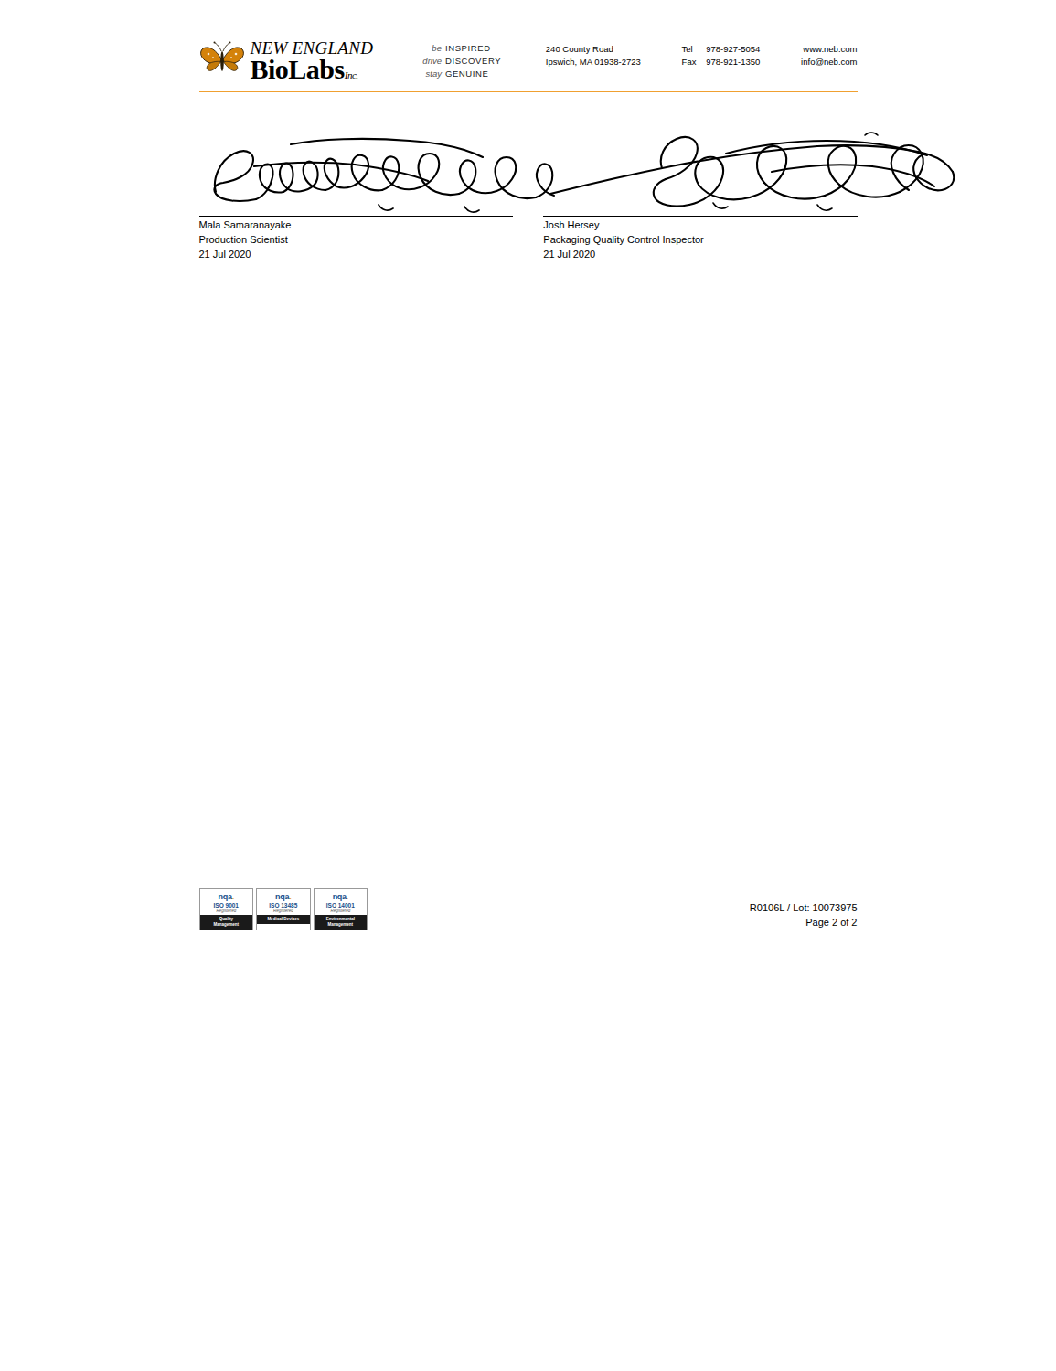NEW ENGLAND
BioLabsInc.
be INSPIRED
drive DISCOVERY
stay GENUINE
240 County Road
Ipswich, MA 01938-2723
Tel 978-927-5054
Fax 978-921-1350
www.neb.com
info@neb.com
Mala Samaranayake
Production Scientist
21 Jul 2020
Josh Hersey
Packaging Quality Control Inspector
21 Jul 2020
nqa.
ISO 9001
Registered
Quality
Management
nqa.
ISO 13485
Registered
Medical Devices
nqa.
ISO 14001
Registered
Environmental
Management
R0106L / Lot: 10073975
Page 2 of 2